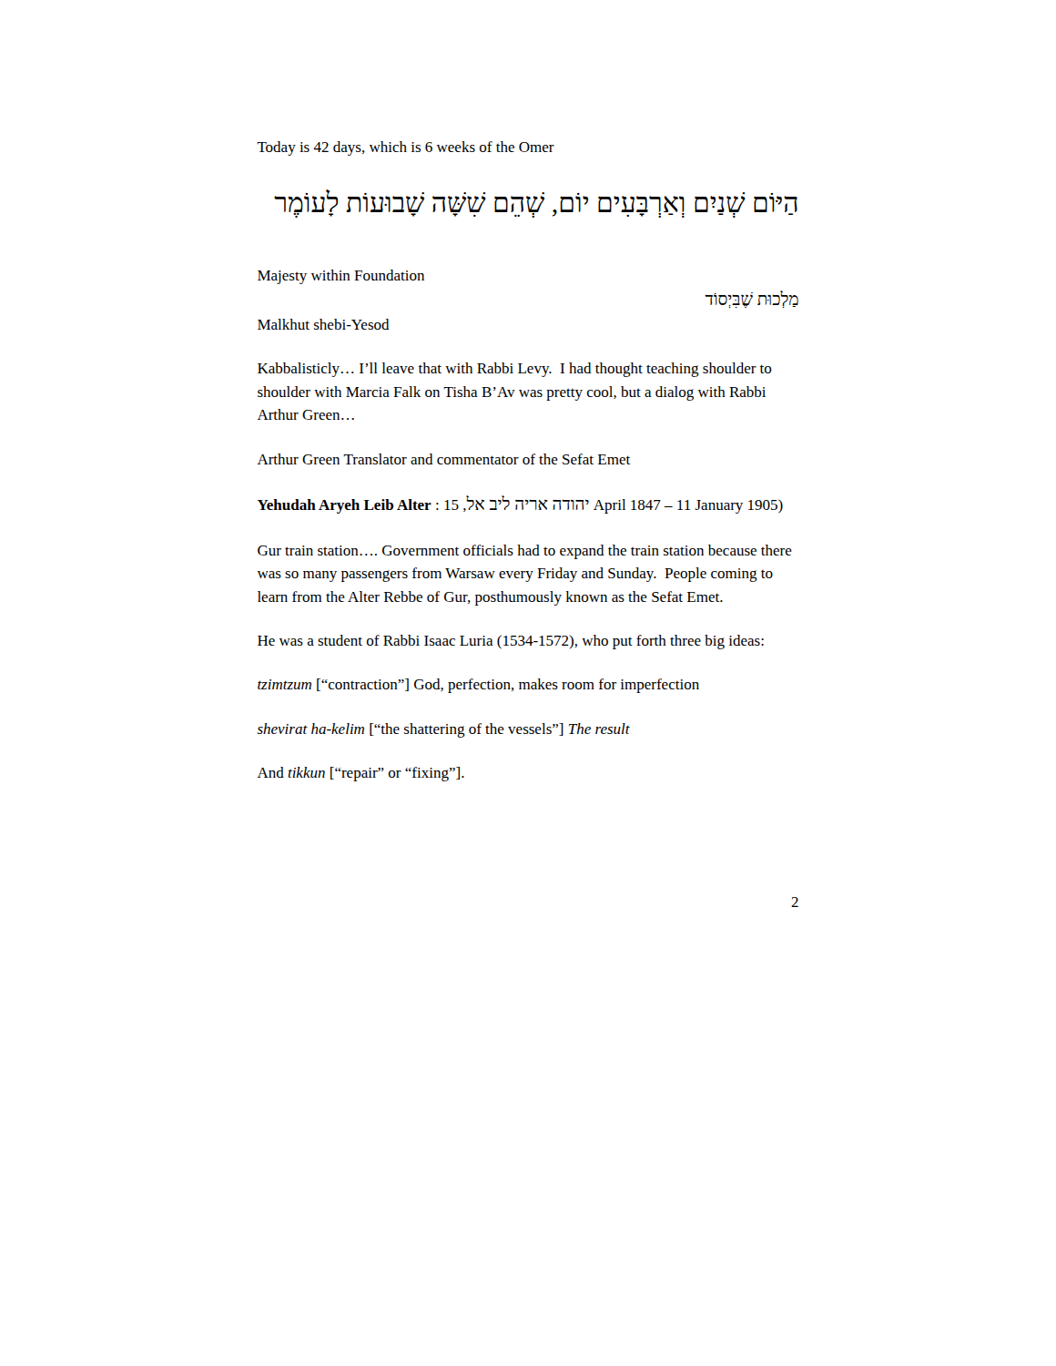Today is 42 days, which is 6 weeks of the Omer
הַיּוֹם שְׁנַיִם וְאַרְבָּעִים יוֹם, שְׁהֵם שִׁשָּׁה שָׁבוּעוֹת לָעוֹמֶר
Majesty within Foundation
מַלְכוּת שֶׁבִּיְסוֹד
Malkhut shebi-Yesod
Kabbalisticly… I’ll leave that with Rabbi Levy. I had thought teaching shoulder to shoulder with Marcia Falk on Tisha B’Av was pretty cool, but a dialog with Rabbi Arthur Green…
Arthur Green Translator and commentator of the Sefat Emet
Yehudah Aryeh Leib Alter : יהודה אריה ליב אל, 15 April 1847 – 11 January 1905)
Gur train station…. Government officials had to expand the train station because there was so many passengers from Warsaw every Friday and Sunday. People coming to learn from the Alter Rebbe of Gur, posthumously known as the Sefat Emet.
He was a student of Rabbi Isaac Luria (1534-1572), who put forth three big ideas:
tzimtzum [“contraction”] God, perfection, makes room for imperfection
shevirat ha-kelim [“the shattering of the vessels”] The result
And tikkun [“repair” or “fixing”].
2